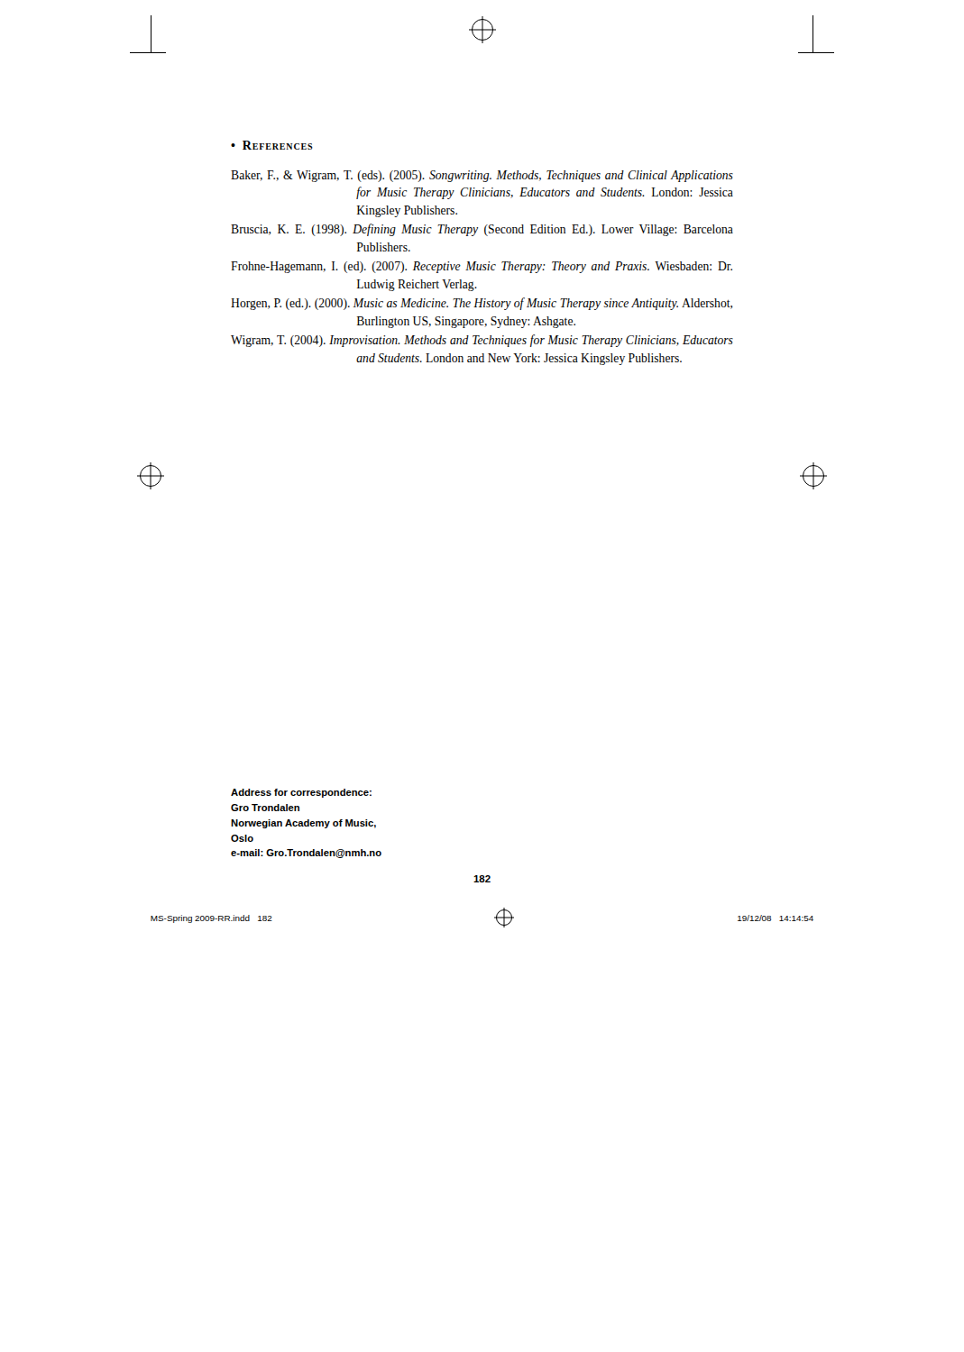•References
Baker, F., & Wigram, T. (eds). (2005). Songwriting. Methods, Techniques and Clinical Applications for Music Therapy Clinicians, Educators and Students. London: Jessica Kingsley Publishers.
Bruscia, K. E. (1998). Defining Music Therapy (Second Edition Ed.). Lower Village: Barcelona Publishers.
Frohne-Hagemann, I. (ed). (2007). Receptive Music Therapy: Theory and Praxis. Wiesbaden: Dr. Ludwig Reichert Verlag.
Horgen, P. (ed.). (2000). Music as Medicine. The History of Music Therapy since Antiquity. Aldershot, Burlington US, Singapore, Sydney: Ashgate.
Wigram, T. (2004). Improvisation. Methods and Techniques for Music Therapy Clinicians, Educators and Students. London and New York: Jessica Kingsley Publishers.
Address for correspondence:
Gro Trondalen
Norwegian Academy of Music,
Oslo
e-mail: Gro.Trondalen@nmh.no
182
MS-Spring 2009-RR.indd 182 19/12/08 14:14:54